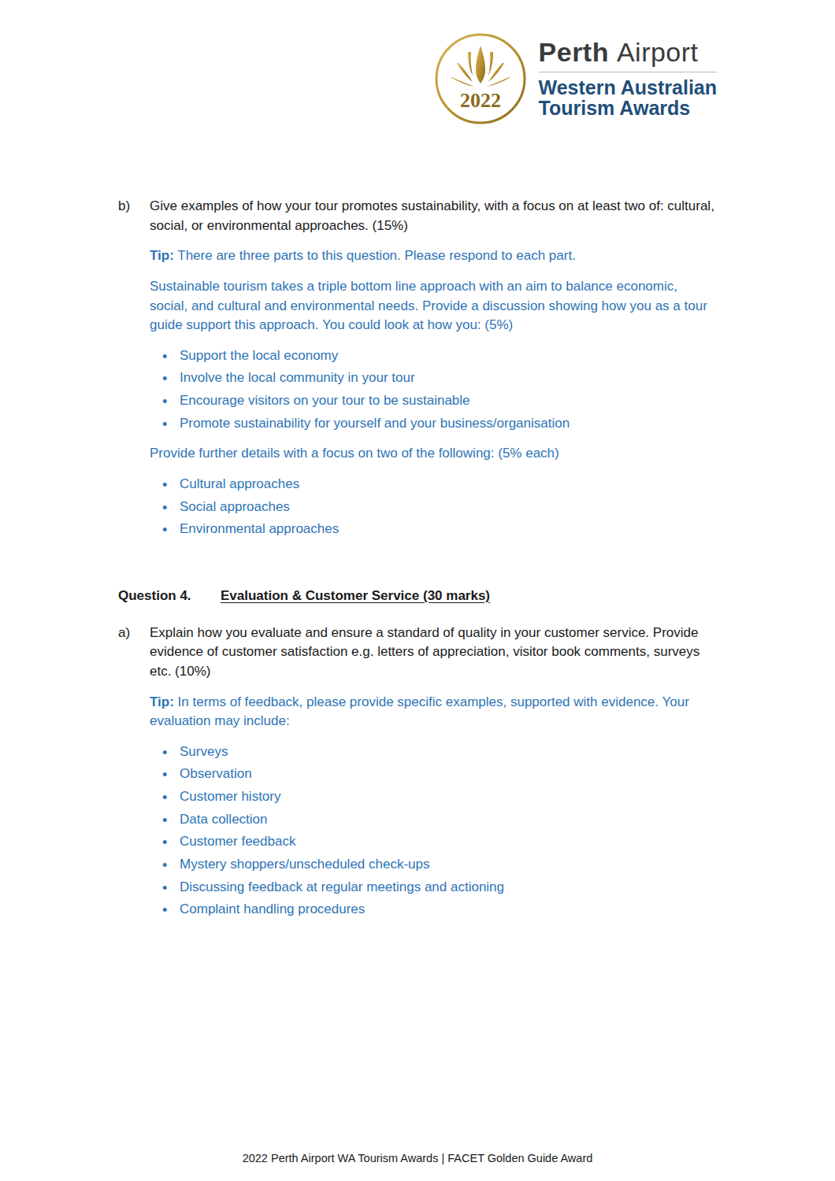2022
Perth Airport
Western AustralianTourism Awards
b)
Give examples of how your tour promotes sustainability, with a focus on at least two of: cultural, social, or environmental approaches. (15%)
Tip: There are three parts to this question. Please respond to each part.
Sustainable tourism takes a triple bottom line approach with an aim to balance economic, social, and cultural and environmental needs. Provide a discussion showing how you as a tour guide support this approach. You could look at how you: (5%)
Support the local economy
Involve the local community in your tour
Encourage visitors on your tour to be sustainable
Promote sustainability for yourself and your business/organisation
Provide further details with a focus on two of the following: (5% each)
Cultural approaches
Social approaches
Environmental approaches
Question 4. Evaluation & Customer Service (30 marks)
a)
Explain how you evaluate and ensure a standard of quality in your customer service. Provide evidence of customer satisfaction e.g. letters of appreciation, visitor book comments, surveys etc. (10%)
Tip: In terms of feedback, please provide specific examples, supported with evidence. Your evaluation may include:
Surveys
Observation
Customer history
Data collection
Customer feedback
Mystery shoppers/unscheduled check-ups
Discussing feedback at regular meetings and actioning
Complaint handling procedures
2022 Perth Airport WA Tourism Awards | FACET Golden Guide Award